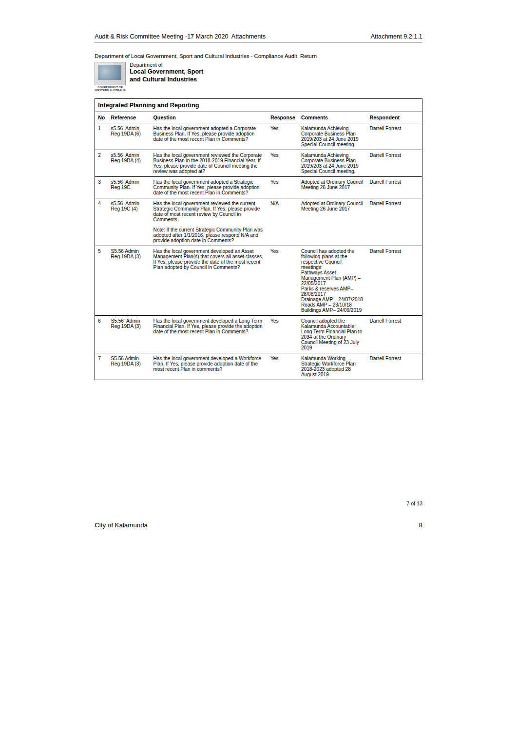Audit & Risk Committee Meeting -17 March 2020 Attachments
Attachment 9.2.1.1
Department of Local Government, Sport and Cultural Industries - Compliance Audit Return
GOVERNMENT OF
WESTERN AUSTRALIA
Department of
Local Government, Sport
and Cultural Industries
Integrated Planning and Reporting
| No | Reference | Question | Response | Comments | Respondent |
| --- | --- | --- | --- | --- | --- |
| 1 | s5.56 Admin Reg 19DA (6) | Has the local government adopted a Corporate Business Plan. If Yes, please provide adoption date of the most recent Plan in Comments? | Yes | Kalamunda Achieving Corporate Business Plan 2019/203 at 24 June 2019 Special Council meeting. | Darrell Forrest |
| 2 | s5.56 Admin Reg 19DA (4) | Has the local government reviewed the Corporate Business Plan in the 2018-2019 Financial Year. If Yes, please provide date of Council meeting the review was adopted at? | Yes | Kalamunda Achieving Corporate Business Plan 2019/203 at 24 June 2019 Special Council meeting. | Darrell Forrest |
| 3 | s5.56 Admin Reg 19C | Has the local government adopted a Strategic Community Plan. If Yes, please provide adoption date of the most recent Plan in Comments? | Yes | Adopted at Ordinary Council Meeting 26 June 2017 | Darrell Forrest |
| 4 | s5.56 Admin Reg 19C (4) | Has the local government reviewed the current Strategic Community Plan. If Yes, please provide date of most recent review by Council in Comments. Note: If the current Strategic Community Plan was adopted after 1/1/2016, please respond N/A and provide adoption date in Comments? | N/A | Adopted at Ordinary Council Meeting 26 June 2017 | Darrell Forrest |
| 5 | S5.56 Admin Reg 19DA (3) | Has the local government developed an Asset Management Plan(s) that covers all asset classes. If Yes, please provide the date of the most recent Plan adopted by Council in Comments? | Yes | Council has adopted the following plans at the respective Council meetings: Pathways Asset Management Plan (AMP) – 22/05/2017 Parks & reserves AMP– 28/08/2017 Drainage AMP – 24/07/2018 Roads AMP – 23/10/18 Buildings AMP– 24/09/2019 | Darrell Forrest |
| 6 | S5.56 Admin Reg 19DA (3) | Has the local government developed a Long Term Financial Plan. If Yes, please provide the adoption date of the most recent Plan in Comments? | Yes | Council adopted the Kalamunda Accountable: Long Term Financial Plan to 2034 at the Ordinary Council Meeting of 23 July 2019 | Darrell Forrest |
| 7 | S5.56 Admin Reg 19DA (3) | Has the local government developed a Workforce Plan. If Yes, please provide adoption date of the most recent Plan in comments? | Yes | Kalamunda Working Strategic Workforce Plan 2018-2023 adopted 28 August 2019 | Darrell Forrest |
7 of 13
City of Kalamunda
8